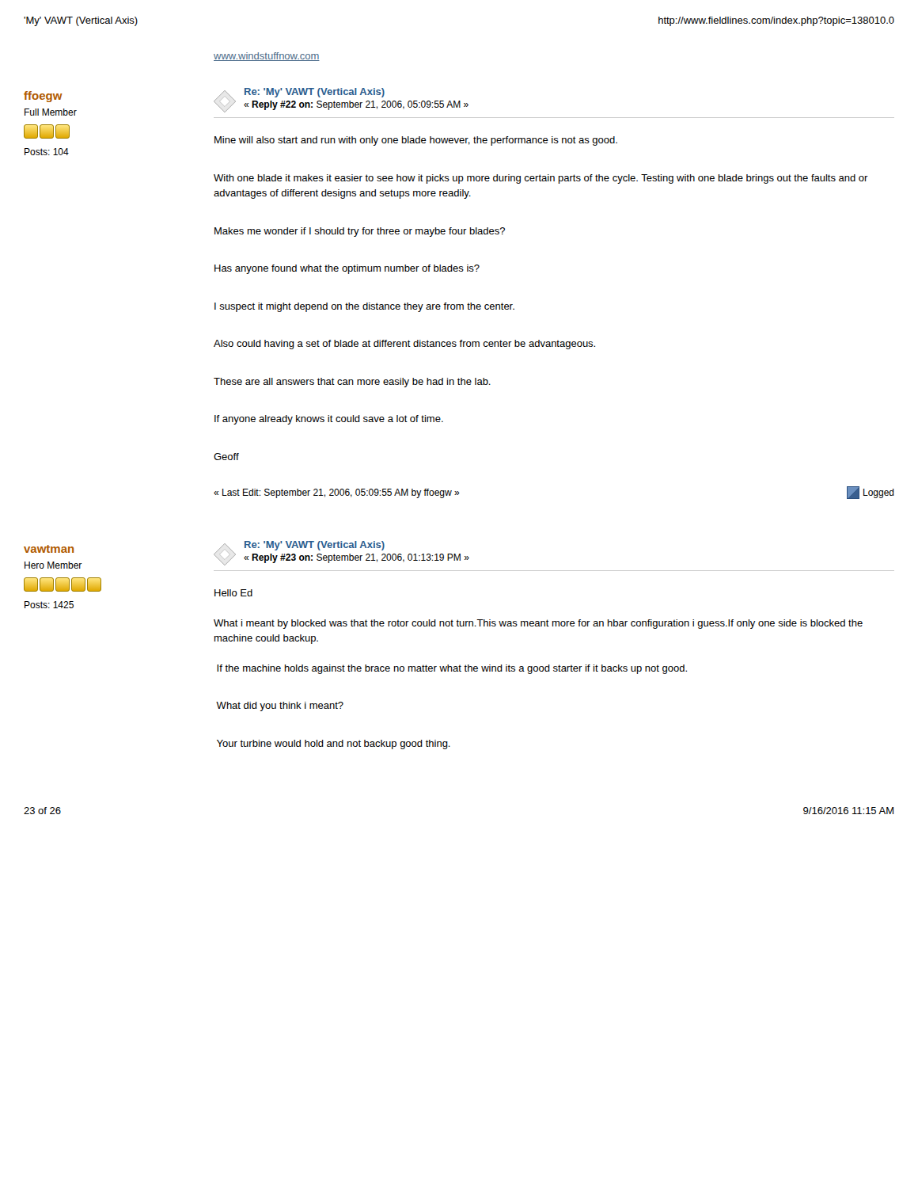'My' VAWT (Vertical Axis)
http://www.fieldlines.com/index.php?topic=138010.0
www.windstuffnow.com
ffoegw
Full Member
Posts: 104
Re: 'My' VAWT (Vertical Axis)
« Reply #22 on: September 21, 2006, 05:09:55 AM »
Mine will also start and run with only one blade however, the performance is not as good.
With one blade it makes it easier to see how it picks up more during certain parts of the cycle. Testing with one blade brings out the faults and or advantages of different designs and setups more readily.
Makes me wonder if I should try for three or maybe four blades?
Has anyone found what the optimum number of blades is?
I suspect it might depend on the distance they are from the center.
Also could having a set of blade at different distances from center be advantageous.
These are all answers that can more easily be had in the lab.
If anyone already knows it could save a lot of time.
Geoff
« Last Edit: September 21, 2006, 05:09:55 AM by ffoegw »
Logged
vawtman
Hero Member
Posts: 1425
Re: 'My' VAWT (Vertical Axis)
« Reply #23 on: September 21, 2006, 01:13:19 PM »
Hello Ed
What i meant by blocked was that the rotor could not turn.This was meant more for an hbar configuration i guess.If only one side is blocked the machine could backup.
If the machine holds against the brace no matter what the wind its a good starter if it backs up not good.
What did you think i meant?
Your turbine would hold and not backup good thing.
23 of 26
9/16/2016 11:15 AM